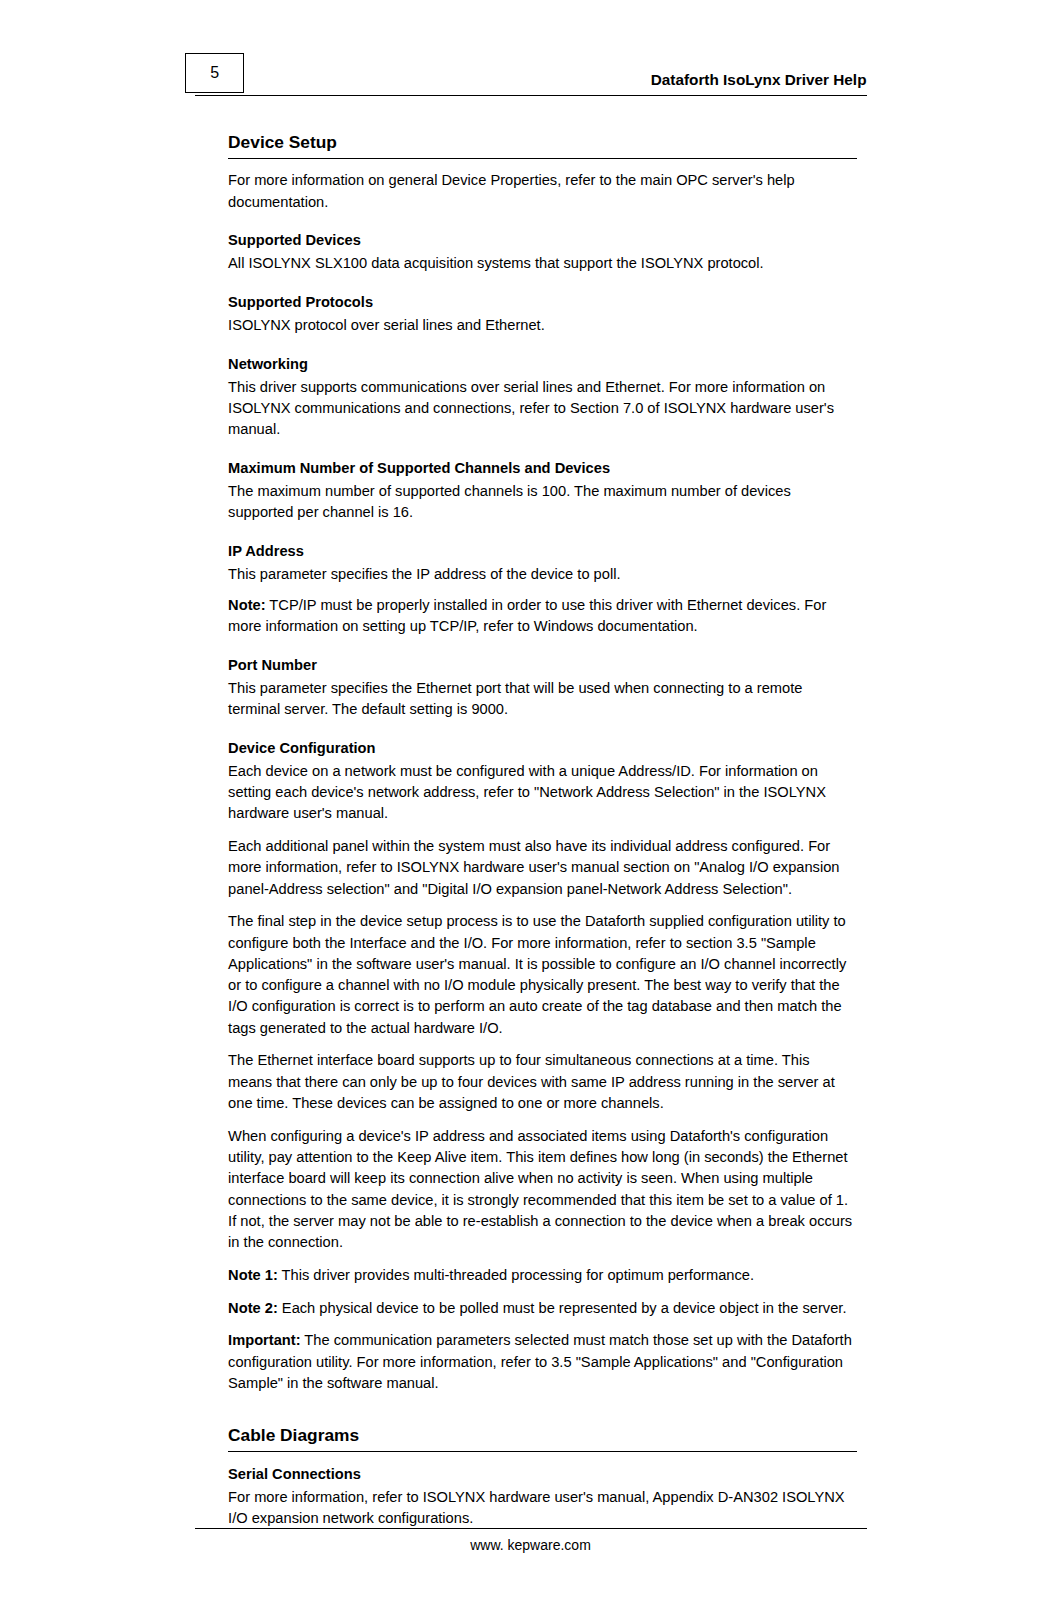5
Dataforth IsoLynx Driver Help
Device Setup
For more information on general Device Properties, refer to the main OPC server's help documentation.
Supported Devices
All ISOLYNX SLX100 data acquisition systems that support the ISOLYNX protocol.
Supported Protocols
ISOLYNX protocol over serial lines and Ethernet.
Networking
This driver supports communications over serial lines and Ethernet. For more information on ISOLYNX communications and connections, refer to Section 7.0 of ISOLYNX hardware user's manual.
Maximum Number of Supported Channels and Devices
The maximum number of supported channels is 100. The maximum number of devices supported per channel is 16.
IP Address
This parameter specifies the IP address of the device to poll.
Note: TCP/IP must be properly installed in order to use this driver with Ethernet devices. For more information on setting up TCP/IP, refer to Windows documentation.
Port Number
This parameter specifies the Ethernet port that will be used when connecting to a remote terminal server. The default setting is 9000.
Device Configuration
Each device on a network must be configured with a unique Address/ID. For information on setting each device's network address, refer to "Network Address Selection" in the ISOLYNX hardware user's manual.
Each additional panel within the system must also have its individual address configured. For more information, refer to ISOLYNX hardware user's manual section on "Analog I/O expansion panel-Address selection" and "Digital I/O expansion panel-Network Address Selection".
The final step in the device setup process is to use the Dataforth supplied configuration utility to configure both the Interface and the I/O. For more information, refer to section 3.5 "Sample Applications" in the software user's manual. It is possible to configure an I/O channel incorrectly or to configure a channel with no I/O module physically present. The best way to verify that the I/O configuration is correct is to perform an auto create of the tag database and then match the tags generated to the actual hardware I/O.
The Ethernet interface board supports up to four simultaneous connections at a time. This means that there can only be up to four devices with same IP address running in the server at one time. These devices can be assigned to one or more channels.
When configuring a device's IP address and associated items using Dataforth's configuration utility, pay attention to the Keep Alive item. This item defines how long (in seconds) the Ethernet interface board will keep its connection alive when no activity is seen. When using multiple connections to the same device, it is strongly recommended that this item be set to a value of 1. If not, the server may not be able to re-establish a connection to the device when a break occurs in the connection.
Note 1: This driver provides multi-threaded processing for optimum performance.
Note 2: Each physical device to be polled must be represented by a device object in the server.
Important: The communication parameters selected must match those set up with the Dataforth configuration utility. For more information, refer to 3.5 "Sample Applications" and "Configuration Sample" in the software manual.
Cable Diagrams
Serial Connections
For more information, refer to ISOLYNX hardware user's manual, Appendix D-AN302 ISOLYNX I/O expansion network configurations.
www. kepware.com